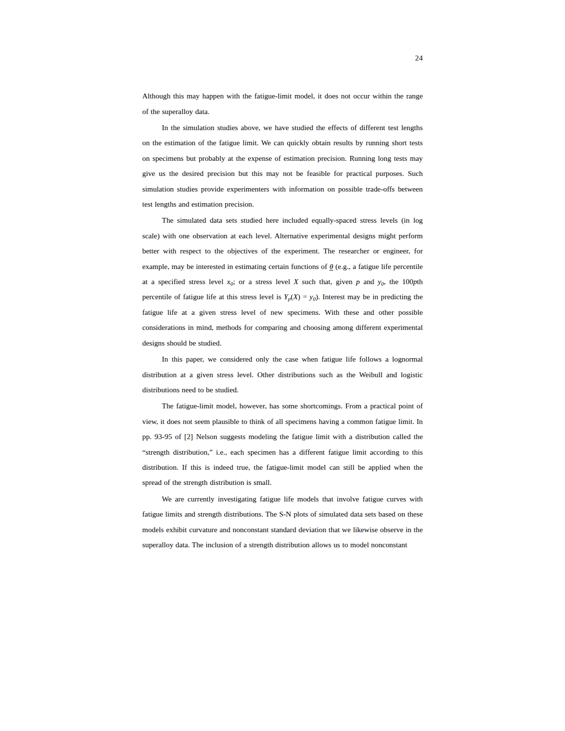24
Although this may happen with the fatigue-limit model, it does not occur within the range of the superalloy data.
In the simulation studies above, we have studied the effects of different test lengths on the estimation of the fatigue limit. We can quickly obtain results by running short tests on specimens but probably at the expense of estimation precision. Running long tests may give us the desired precision but this may not be feasible for practical purposes. Such simulation studies provide experimenters with information on possible trade-offs between test lengths and estimation precision.
The simulated data sets studied here included equally-spaced stress levels (in log scale) with one observation at each level. Alternative experimental designs might perform better with respect to the objectives of the experiment. The researcher or engineer, for example, may be interested in estimating certain functions of θ (e.g., a fatigue life percentile at a specified stress level x0; or a stress level X such that, given p and y0, the 100pth percentile of fatigue life at this stress level is Yp(X) = y0). Interest may be in predicting the fatigue life at a given stress level of new specimens. With these and other possible considerations in mind, methods for comparing and choosing among different experimental designs should be studied.
In this paper, we considered only the case when fatigue life follows a lognormal distribution at a given stress level. Other distributions such as the Weibull and logistic distributions need to be studied.
The fatigue-limit model, however, has some shortcomings. From a practical point of view, it does not seem plausible to think of all specimens having a common fatigue limit. In pp. 93-95 of [2] Nelson suggests modeling the fatigue limit with a distribution called the “strength distribution,” i.e., each specimen has a different fatigue limit according to this distribution. If this is indeed true, the fatigue-limit model can still be applied when the spread of the strength distribution is small.
We are currently investigating fatigue life models that involve fatigue curves with fatigue limits and strength distributions. The S-N plots of simulated data sets based on these models exhibit curvature and nonconstant standard deviation that we likewise observe in the superalloy data. The inclusion of a strength distribution allows us to model nonconstant